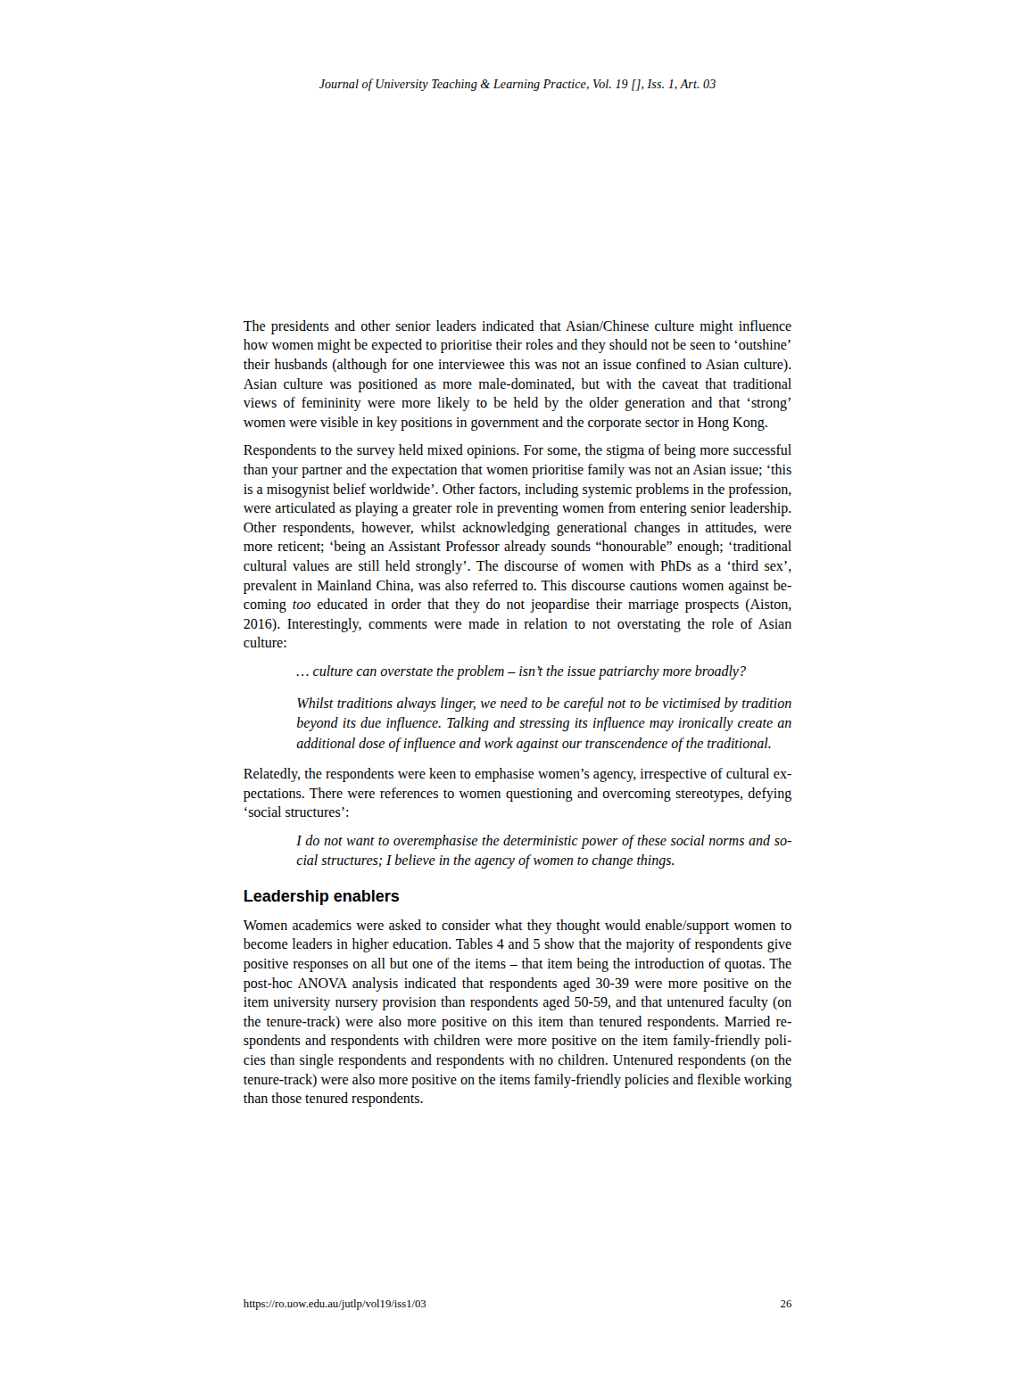Journal of University Teaching & Learning Practice, Vol. 19 [], Iss. 1, Art. 03
The presidents and other senior leaders indicated that Asian/Chinese culture might influence how women might be expected to prioritise their roles and they should not be seen to ‘outshine’ their husbands (although for one interviewee this was not an issue confined to Asian culture). Asian culture was positioned as more male-dominated, but with the caveat that traditional views of femininity were more likely to be held by the older generation and that ‘strong’ women were visible in key positions in government and the corporate sector in Hong Kong.
Respondents to the survey held mixed opinions. For some, the stigma of being more successful than your partner and the expectation that women prioritise family was not an Asian issue; ‘this is a misogynist belief worldwide’. Other factors, including systemic problems in the profession, were articulated as playing a greater role in preventing women from entering senior leadership. Other respondents, however, whilst acknowledging generational changes in attitudes, were more reticent; ‘being an Assistant Professor already sounds “honourable” enough; ‘traditional cultural values are still held strongly’. The discourse of women with PhDs as a ‘third sex’, prevalent in Mainland China, was also referred to. This discourse cautions women against becoming too educated in order that they do not jeopardise their marriage prospects (Aiston, 2016). Interestingly, comments were made in relation to not overstating the role of Asian culture:
… culture can overstate the problem – isn’t the issue patriarchy more broadly?
Whilst traditions always linger, we need to be careful not to be victimised by tradition beyond its due influence. Talking and stressing its influence may ironically create an additional dose of influence and work against our transcendence of the traditional.
Relatedly, the respondents were keen to emphasise women’s agency, irrespective of cultural expectations. There were references to women questioning and overcoming stereotypes, defying ‘social structures’:
I do not want to overemphasise the deterministic power of these social norms and social structures; I believe in the agency of women to change things.
Leadership enablers
Women academics were asked to consider what they thought would enable/support women to become leaders in higher education. Tables 4 and 5 show that the majority of respondents give positive responses on all but one of the items – that item being the introduction of quotas. The post-hoc ANOVA analysis indicated that respondents aged 30-39 were more positive on the item university nursery provision than respondents aged 50-59, and that untenured faculty (on the tenure-track) were also more positive on this item than tenured respondents. Married respondents and respondents with children were more positive on the item family-friendly policies than single respondents and respondents with no children. Untenured respondents (on the tenure-track) were also more positive on the items family-friendly policies and flexible working than those tenured respondents.
https://ro.uow.edu.au/jutlp/vol19/iss1/03 26